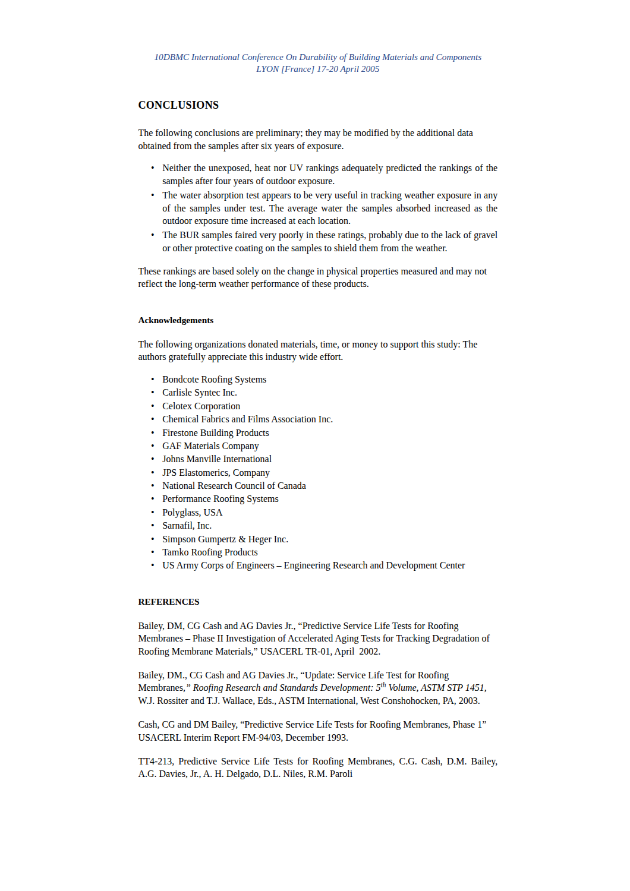10DBMC International Conference On Durability of Building Materials and Components
LYON [France] 17-20 April 2005
CONCLUSIONS
The following conclusions are preliminary; they may be modified by the additional data obtained from the samples after six years of exposure.
Neither the unexposed, heat nor UV rankings adequately predicted the rankings of the samples after four years of outdoor exposure.
The water absorption test appears to be very useful in tracking weather exposure in any of the samples under test. The average water the samples absorbed increased as the outdoor exposure time increased at each location.
The BUR samples faired very poorly in these ratings, probably due to the lack of gravel or other protective coating on the samples to shield them from the weather.
These rankings are based solely on the change in physical properties measured and may not reflect the long-term weather performance of these products.
Acknowledgements
The following organizations donated materials, time, or money to support this study: The authors gratefully appreciate this industry wide effort.
Bondcote Roofing Systems
Carlisle Syntec Inc.
Celotex Corporation
Chemical Fabrics and Films Association Inc.
Firestone Building Products
GAF Materials Company
Johns Manville International
JPS Elastomerics, Company
National Research Council of Canada
Performance Roofing Systems
Polyglass, USA
Sarnafil, Inc.
Simpson Gumpertz & Heger Inc.
Tamko Roofing Products
US Army Corps of Engineers – Engineering Research and Development Center
REFERENCES
Bailey, DM, CG Cash and AG Davies Jr., “Predictive Service Life Tests for Roofing Membranes – Phase II Investigation of Accelerated Aging Tests for Tracking Degradation of Roofing Membrane Materials,” USACERL TR-01, April 2002.
Bailey, DM., CG Cash and AG Davies Jr., “Update: Service Life Test for Roofing Membranes,” Roofing Research and Standards Development: 5th Volume, ASTM STP 1451, W.J. Rossiter and T.J. Wallace, Eds., ASTM International, West Conshohocken, PA, 2003.
Cash, CG and DM Bailey, “Predictive Service Life Tests for Roofing Membranes, Phase 1” USACERL Interim Report FM-94/03, December 1993.
TT4-213, Predictive Service Life Tests for Roofing Membranes, C.G. Cash, D.M. Bailey, A.G. Davies, Jr., A. H. Delgado, D.L. Niles, R.M. Paroli